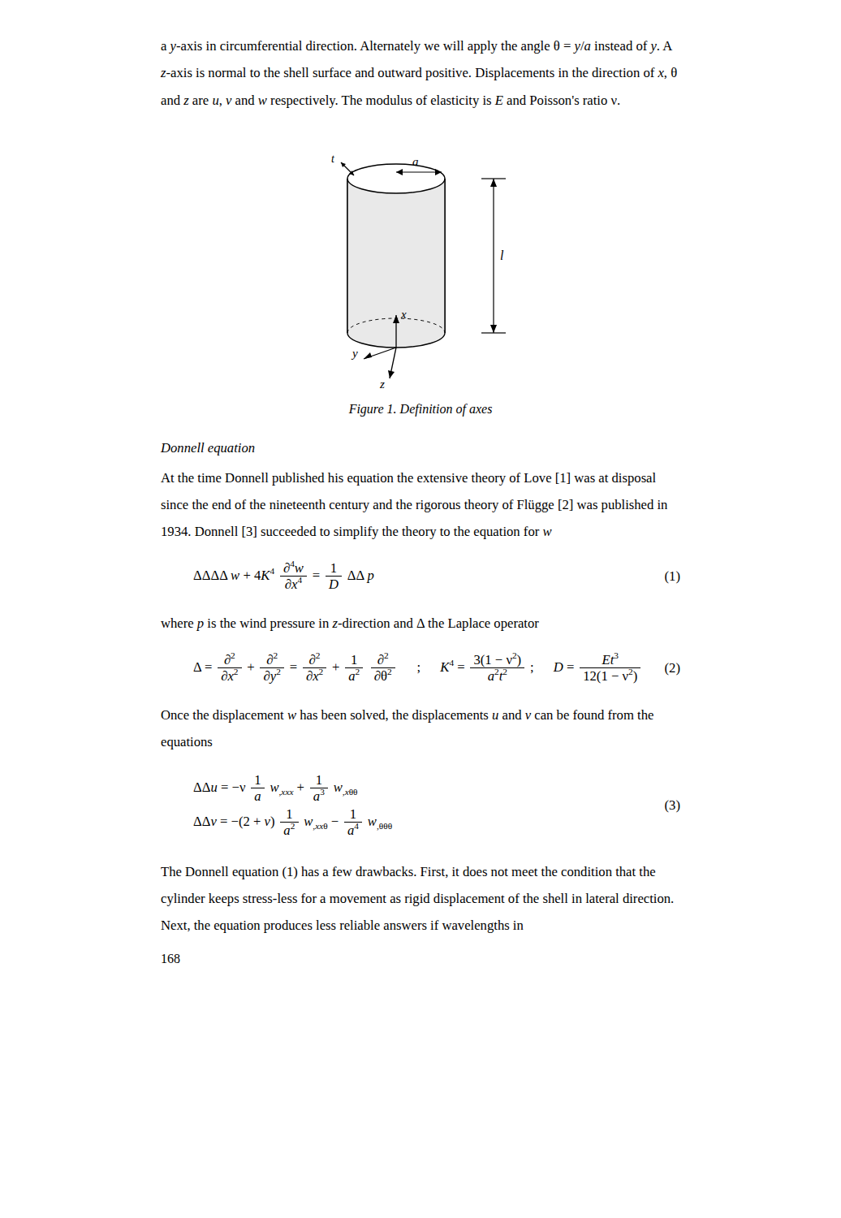a y-axis in circumferential direction. Alternately we will apply the angle θ = y/a instead of y. A z-axis is normal to the shell surface and outward positive. Displacements in the direction of x, θ and z are u, v and w respectively. The modulus of elasticity is E and Poisson's ratio ν.
t a l x y z
Figure 1. Definition of axes
Donnell equation
At the time Donnell published his equation the extensive theory of Love [1] was at disposal since the end of the nineteenth century and the rigorous theory of Flügge [2] was published in 1934. Donnell [3] succeeded to simplify the theory to the equation for w
ΔΔΔΔ w + 4K4 ∂4w ∂x4 = 1 D ΔΔ p
(1)
where p is the wind pressure in z-direction and Δ the Laplace operator
Δ = ∂2 ∂x2 + ∂2 ∂y2 = ∂2 ∂x2 + 1 a2 ∂2 ∂θ2 ; K4 = 3(1 − ν2) a2t2 ; D = Et3 12(1 − ν2)
(2)
Once the displacement w has been solved, the displacements u and v can be found from the equations
ΔΔu = −ν 1 a w,xxx + 1 a3 w,xθθ
ΔΔv = −(2 + v) 1 a2 w,xxθ − 1 a4 w,θθθ
(3)
The Donnell equation (1) has a few drawbacks. First, it does not meet the condition that the cylinder keeps stress-less for a movement as rigid displacement of the shell in lateral direction. Next, the equation produces less reliable answers if wavelengths in
168